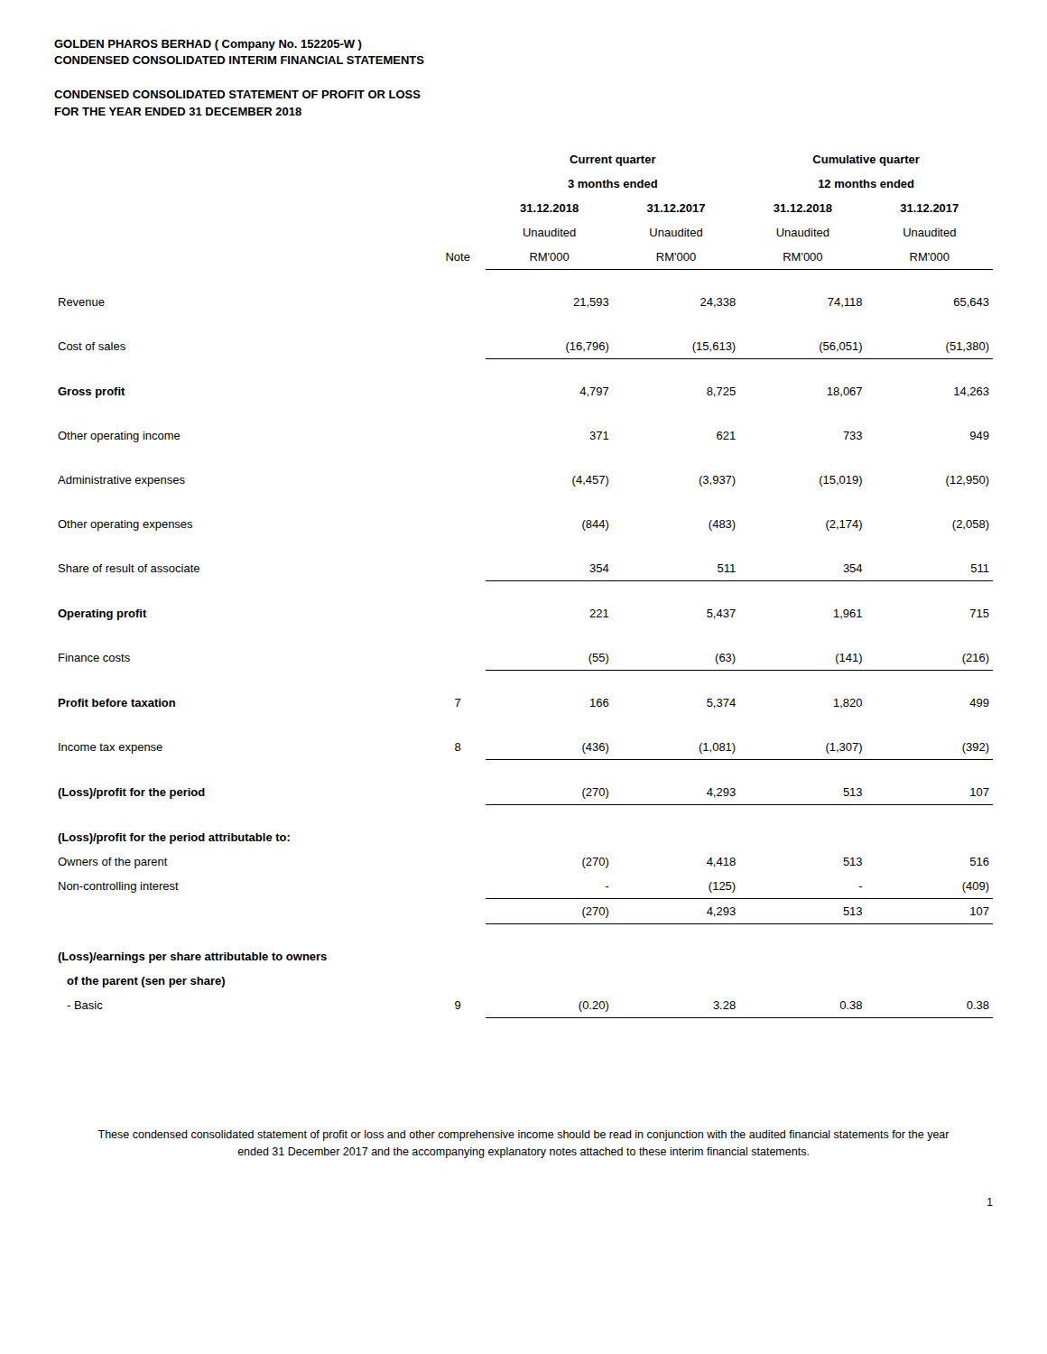GOLDEN PHAROS BERHAD ( Company No. 152205-W )
CONDENSED CONSOLIDATED INTERIM FINANCIAL STATEMENTS
CONDENSED CONSOLIDATED STATEMENT OF PROFIT OR LOSS
FOR THE YEAR ENDED 31 DECEMBER 2018
| | | Current quarter | Cumulative quarter |
| --- | --- | --- | --- |
| | | 3 months ended | 12 months ended |
| | | 31.12.2018 | 31.12.2017 | 31.12.2018 | 31.12.2017 |
| | | Unaudited | Unaudited | Unaudited | Unaudited |
| | Note | RM'000 | RM'000 | RM'000 | RM'000 |
| Revenue | | 21,593 | 24,338 | 74,118 | 65,643 |
| Cost of sales | | (16,796) | (15,613) | (56,051) | (51,380) |
| Gross profit | | 4,797 | 8,725 | 18,067 | 14,263 |
| Other operating income | | 371 | 621 | 733 | 949 |
| Administrative expenses | | (4,457) | (3,937) | (15,019) | (12,950) |
| Other operating expenses | | (844) | (483) | (2,174) | (2,058) |
| Share of result of associate | | 354 | 511 | 354 | 511 |
| Operating profit | | 221 | 5,437 | 1,961 | 715 |
| Finance costs | | (55) | (63) | (141) | (216) |
| Profit before taxation | 7 | 166 | 5,374 | 1,820 | 499 |
| Income tax expense | 8 | (436) | (1,081) | (1,307) | (392) |
| (Loss)/profit for the period | | (270) | 4,293 | 513 | 107 |
| (Loss)/profit for the period attributable to: | | | | | |
| Owners of the parent | | (270) | 4,418 | 513 | 516 |
| Non-controlling interest | | - | (125) | - | (409) |
| | | (270) | 4,293 | 513 | 107 |
| (Loss)/earnings per share attributable to owners | | | | | |
| of the parent (sen per share) | | | | | |
| - Basic | 9 | (0.20) | 3.28 | 0.38 | 0.38 |
These condensed consolidated statement of profit or loss and other comprehensive income should be read in conjunction with the audited financial statements for the year ended 31 December 2017 and the accompanying explanatory notes attached to these interim financial statements.
1